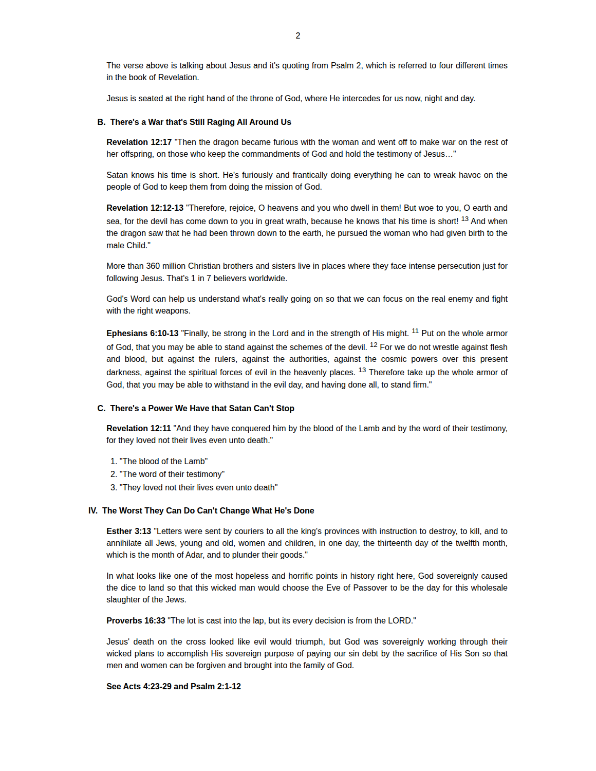2
The verse above is talking about Jesus and it's quoting from Psalm 2, which is referred to four different times in the book of Revelation.
Jesus is seated at the right hand of the throne of God, where He intercedes for us now, night and day.
B. There's a War that's Still Raging All Around Us
Revelation 12:17 "Then the dragon became furious with the woman and went off to make war on the rest of her offspring, on those who keep the commandments of God and hold the testimony of Jesus…"
Satan knows his time is short. He's furiously and frantically doing everything he can to wreak havoc on the people of God to keep them from doing the mission of God.
Revelation 12:12-13 "Therefore, rejoice, O heavens and you who dwell in them! But woe to you, O earth and sea, for the devil has come down to you in great wrath, because he knows that his time is short! 13 And when the dragon saw that he had been thrown down to the earth, he pursued the woman who had given birth to the male Child."
More than 360 million Christian brothers and sisters live in places where they face intense persecution just for following Jesus. That's 1 in 7 believers worldwide.
God's Word can help us understand what's really going on so that we can focus on the real enemy and fight with the right weapons.
Ephesians 6:10-13 "Finally, be strong in the Lord and in the strength of His might. 11 Put on the whole armor of God, that you may be able to stand against the schemes of the devil. 12 For we do not wrestle against flesh and blood, but against the rulers, against the authorities, against the cosmic powers over this present darkness, against the spiritual forces of evil in the heavenly places. 13 Therefore take up the whole armor of God, that you may be able to withstand in the evil day, and having done all, to stand firm."
C. There's a Power We Have that Satan Can't Stop
Revelation 12:11 "And they have conquered him by the blood of the Lamb and by the word of their testimony, for they loved not their lives even unto death."
"The blood of the Lamb"
"The word of their testimony"
"They loved not their lives even unto death"
IV. The Worst They Can Do Can't Change What He's Done
Esther 3:13 "Letters were sent by couriers to all the king's provinces with instruction to destroy, to kill, and to annihilate all Jews, young and old, women and children, in one day, the thirteenth day of the twelfth month, which is the month of Adar, and to plunder their goods."
In what looks like one of the most hopeless and horrific points in history right here, God sovereignly caused the dice to land so that this wicked man would choose the Eve of Passover to be the day for this wholesale slaughter of the Jews.
Proverbs 16:33 "The lot is cast into the lap, but its every decision is from the LORD."
Jesus' death on the cross looked like evil would triumph, but God was sovereignly working through their wicked plans to accomplish His sovereign purpose of paying our sin debt by the sacrifice of His Son so that men and women can be forgiven and brought into the family of God.
See Acts 4:23-29 and Psalm 2:1-12